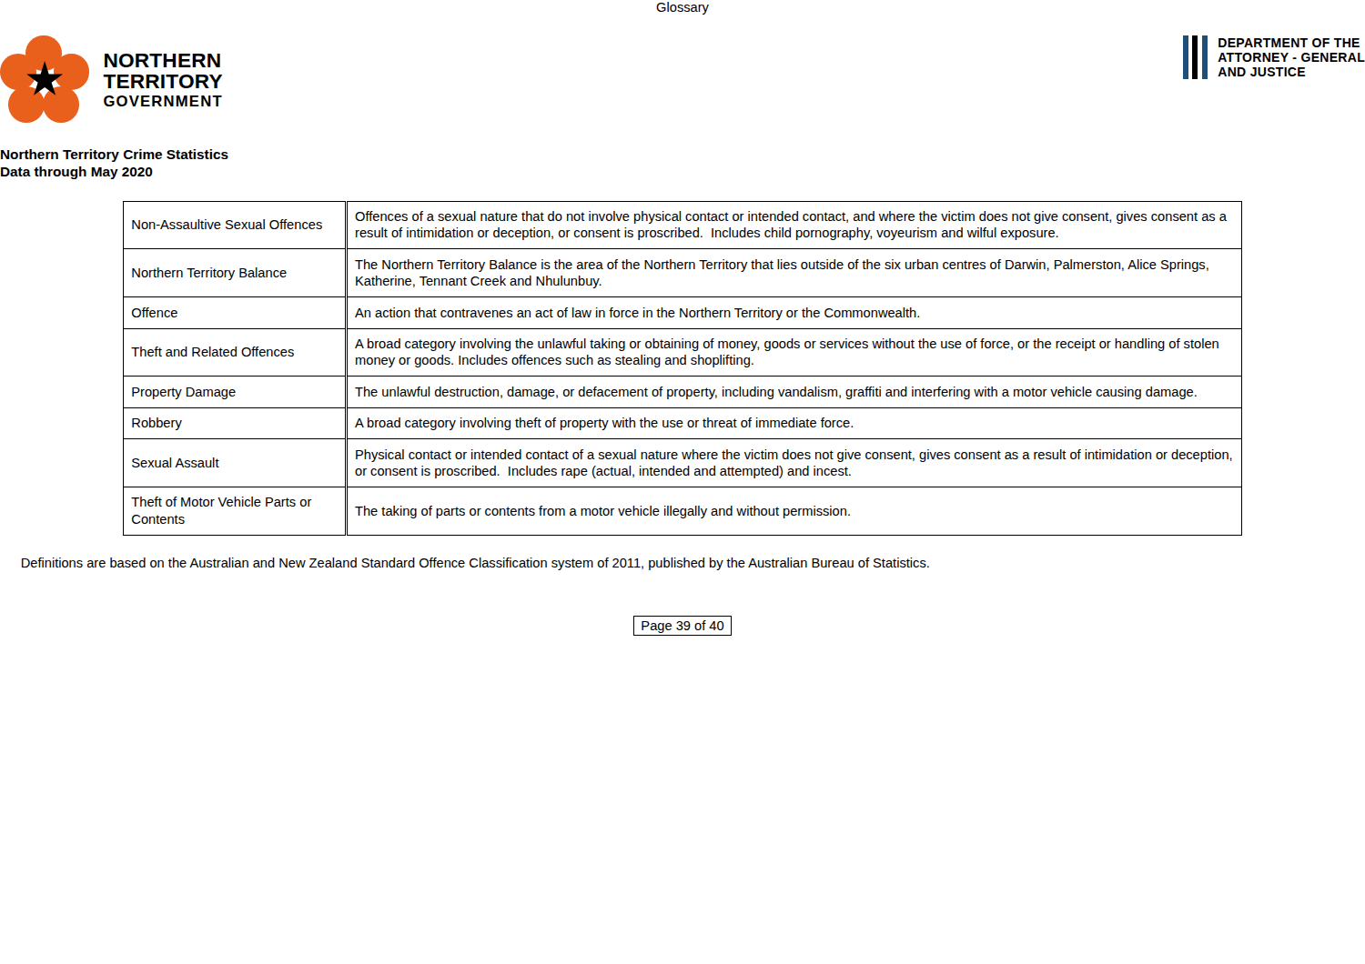Glossary
NORTHERN TERRITORY GOVERNMENT
Department of the Attorney - General and Justice
Northern Territory Crime Statistics
Data through May 2020
| Non-Assaultive Sexual Offences | Offences of a sexual nature that do not involve physical contact or intended contact, and where the victim does not give consent, gives consent as a result of intimidation or deception, or consent is proscribed. Includes child pornography, voyeurism and wilful exposure. |
| Northern Territory Balance | The Northern Territory Balance is the area of the Northern Territory that lies outside of the six urban centres of Darwin, Palmerston, Alice Springs, Katherine, Tennant Creek and Nhulunbuy. |
| Offence | An action that contravenes an act of law in force in the Northern Territory or the Commonwealth. |
| Theft and Related Offences | A broad category involving the unlawful taking or obtaining of money, goods or services without the use of force, or the receipt or handling of stolen money or goods. Includes offences such as stealing and shoplifting. |
| Property Damage | The unlawful destruction, damage, or defacement of property, including vandalism, graffiti and interfering with a motor vehicle causing damage. |
| Robbery | A broad category involving theft of property with the use or threat of immediate force. |
| Sexual Assault | Physical contact or intended contact of a sexual nature where the victim does not give consent, gives consent as a result of intimidation or deception, or consent is proscribed. Includes rape (actual, intended and attempted) and incest. |
| Theft of Motor Vehicle Parts or Contents | The taking of parts or contents from a motor vehicle illegally and without permission. |
Definitions are based on the Australian and New Zealand Standard Offence Classification system of 2011, published by the Australian Bureau of Statistics.
Page 39 of 40